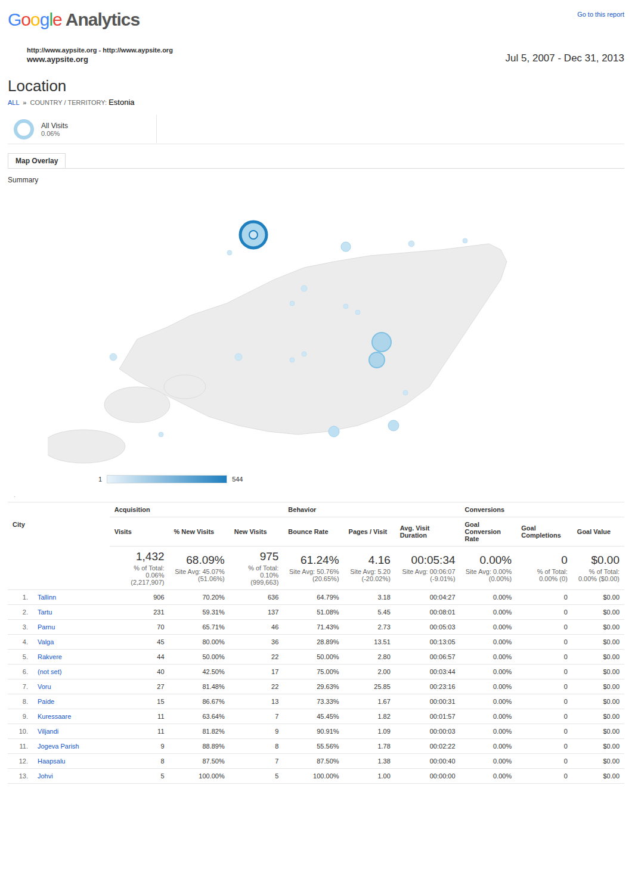GoogleAnalytics
Go to this report
http://www.aypsite.org - http://www.aypsite.org
www.aypsite.org
Jul 5, 2007 - Dec 31, 2013
Location
ALL » COUNTRY / TERRITORY: Estonia
All Visits
0.06%
Map Overlay
Summary
1 544
.
| City | Acquisition | Behavior | Conversions |
| --- | --- | --- | --- |
| Visits | % New Visits | New Visits | Bounce Rate | Pages / Visit | Avg. Visit Duration | Goal Conversion Rate | Goal Completions | Goal Value |
| | 1,432 % of Total: 0.06% (2,217,907) | 68.09% Site Avg: 45.07% (51.06%) | 975 % of Total: 0.10% (999,663) | 61.24% Site Avg: 50.76% (20.65%) | 4.16 Site Avg: 5.20 (-20.02%) | 00:05:34 Site Avg: 00:06:07 (-9.01%) | 0.00% Site Avg: 0.00% (0.00%) | 0 % of Total: 0.00% (0) | $0.00 % of Total: 0.00% ($0.00) |
| 1. | Tallinn | 906 | 70.20% | 636 | 64.79% | 3.18 | 00:04:27 | 0.00% | 0 | $0.00 |
| 2. | Tartu | 231 | 59.31% | 137 | 51.08% | 5.45 | 00:08:01 | 0.00% | 0 | $0.00 |
| 3. | Parnu | 70 | 65.71% | 46 | 71.43% | 2.73 | 00:05:03 | 0.00% | 0 | $0.00 |
| 4. | Valga | 45 | 80.00% | 36 | 28.89% | 13.51 | 00:13:05 | 0.00% | 0 | $0.00 |
| 5. | Rakvere | 44 | 50.00% | 22 | 50.00% | 2.80 | 00:06:57 | 0.00% | 0 | $0.00 |
| 6. | (not set) | 40 | 42.50% | 17 | 75.00% | 2.00 | 00:03:44 | 0.00% | 0 | $0.00 |
| 7. | Voru | 27 | 81.48% | 22 | 29.63% | 25.85 | 00:23:16 | 0.00% | 0 | $0.00 |
| 8. | Paide | 15 | 86.67% | 13 | 73.33% | 1.67 | 00:00:31 | 0.00% | 0 | $0.00 |
| 9. | Kuressaare | 11 | 63.64% | 7 | 45.45% | 1.82 | 00:01:57 | 0.00% | 0 | $0.00 |
| 10. | Viljandi | 11 | 81.82% | 9 | 90.91% | 1.09 | 00:00:03 | 0.00% | 0 | $0.00 |
| 11. | Jogeva Parish | 9 | 88.89% | 8 | 55.56% | 1.78 | 00:02:22 | 0.00% | 0 | $0.00 |
| 12. | Haapsalu | 8 | 87.50% | 7 | 87.50% | 1.38 | 00:00:40 | 0.00% | 0 | $0.00 |
| 13. | Johvi | 5 | 100.00% | 5 | 100.00% | 1.00 | 00:00:00 | 0.00% | 0 | $0.00 |